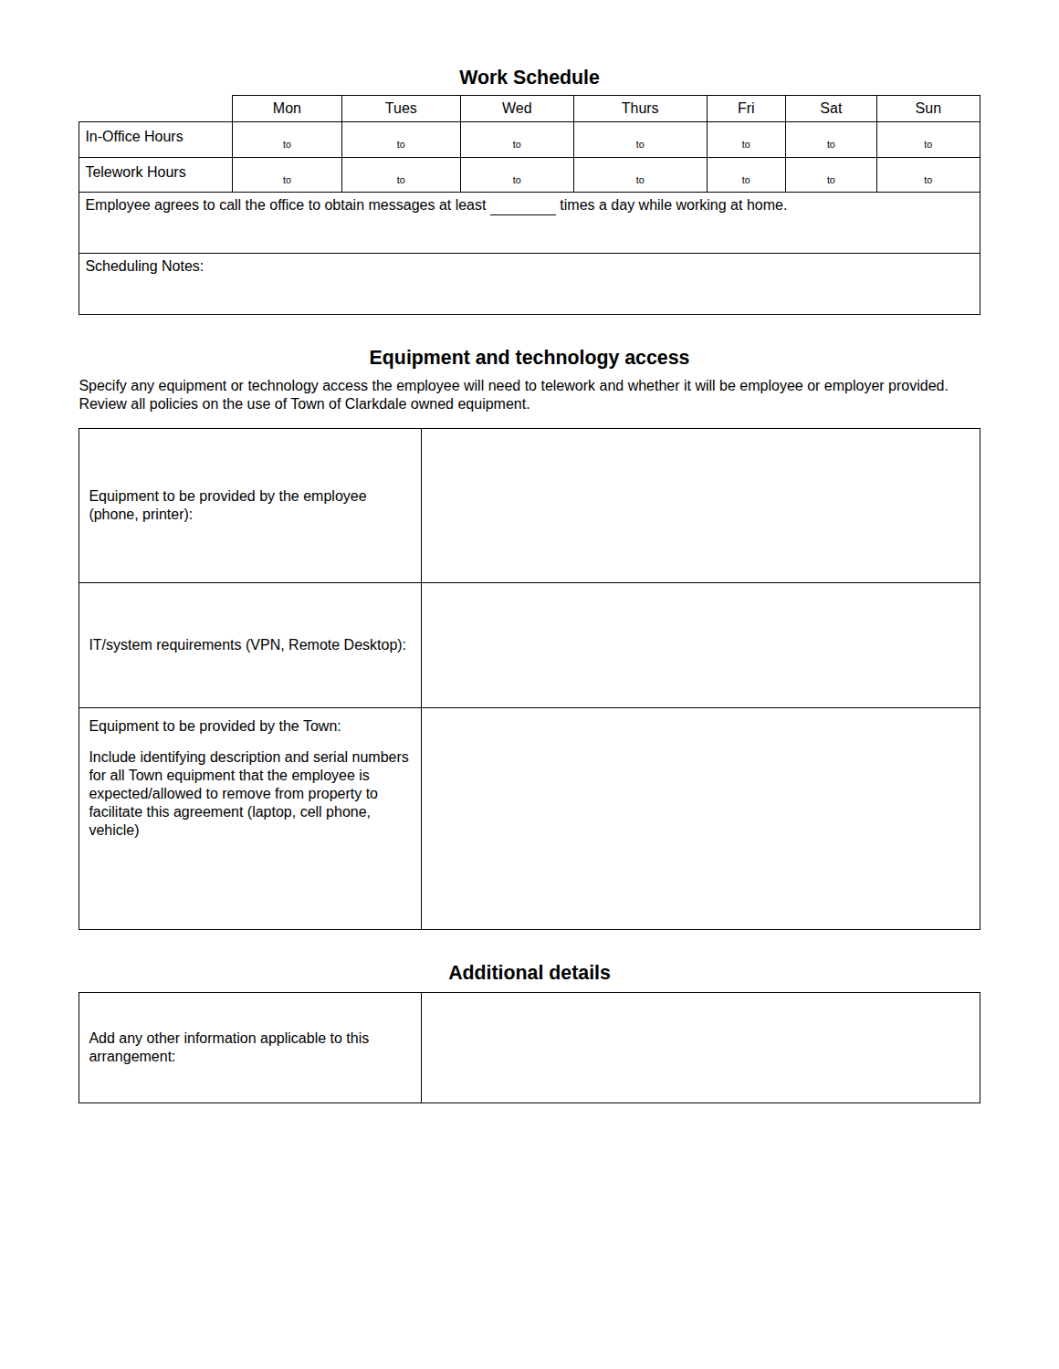Work Schedule
| | Mon | Tues | Wed | Thurs | Fri | Sat | Sun |
| --- | --- | --- | --- | --- | --- | --- | --- |
| In-Office Hours | to | to | to | to | to | to | to |
| Telework Hours | to | to | to | to | to | to | to |
| Employee agrees to call the office to obtain messages at least times a day while working at home. |
| Scheduling Notes: |
Equipment and technology access
Specify any equipment or technology access the employee will need to telework and whether it will be employee or employer provided. Review all policies on the use of Town of Clarkdale owned equipment.
| Equipment to be provided by the employee (phone, printer): | |
| IT/system requirements (VPN, Remote Desktop): | |
| Equipment to be provided by the Town: Include identifying description and serial numbers for all Town equipment that the employee is expected/allowed to remove from property to facilitate this agreement (laptop, cell phone, vehicle) | |
Additional details
| Add any other information applicable to this arrangement: | |